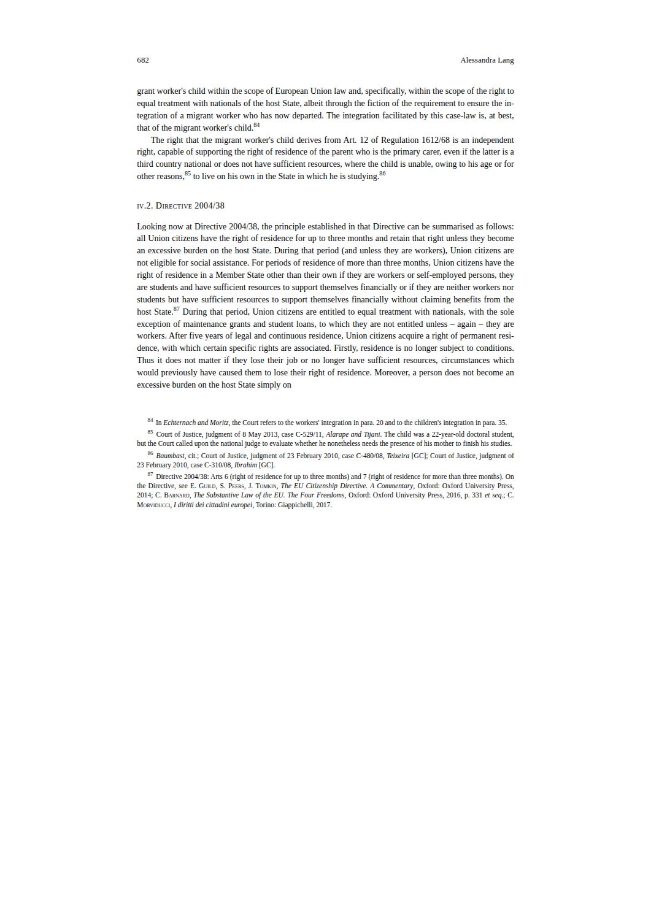682 Alessandra Lang
grant worker's child within the scope of European Union law and, specifically, within the scope of the right to equal treatment with nationals of the host State, albeit through the fiction of the requirement to ensure the integration of a migrant worker who has now departed. The integration facilitated by this case-law is, at best, that of the migrant worker's child.84
The right that the migrant worker's child derives from Art. 12 of Regulation 1612/68 is an independent right, capable of supporting the right of residence of the parent who is the primary carer, even if the latter is a third country national or does not have sufficient resources, where the child is unable, owing to his age or for other reasons,85 to live on his own in the State in which he is studying.86
iv.2. Directive 2004/38
Looking now at Directive 2004/38, the principle established in that Directive can be summarised as follows: all Union citizens have the right of residence for up to three months and retain that right unless they become an excessive burden on the host State. During that period (and unless they are workers), Union citizens are not eligible for social assistance. For periods of residence of more than three months, Union citizens have the right of residence in a Member State other than their own if they are workers or self-employed persons, they are students and have sufficient resources to support themselves financially or if they are neither workers nor students but have sufficient resources to support themselves financially without claiming benefits from the host State.87 During that period, Union citizens are entitled to equal treatment with nationals, with the sole exception of maintenance grants and student loans, to which they are not entitled unless – again – they are workers. After five years of legal and continuous residence, Union citizens acquire a right of permanent residence, with which certain specific rights are associated. Firstly, residence is no longer subject to conditions. Thus it does not matter if they lose their job or no longer have sufficient resources, circumstances which would previously have caused them to lose their right of residence. Moreover, a person does not become an excessive burden on the host State simply on
84 In Echternach and Moritz, the Court refers to the workers' integration in para. 20 and to the children's integration in para. 35.
85 Court of Justice, judgment of 8 May 2013, case C-529/11, Alarape and Tijani. The child was a 22-year-old doctoral student, but the Court called upon the national judge to evaluate whether he nonetheless needs the presence of his mother to finish his studies.
86 Baumbast, cit.; Court of Justice, judgment of 23 February 2010, case C-480/08, Teixeira [GC]; Court of Justice, judgment of 23 February 2010, case C-310/08, Ibrahim [GC].
87 Directive 2004/38: Arts 6 (right of residence for up to three months) and 7 (right of residence for more than three months). On the Directive, see E. Guild, S. Peers, J. Tomkin, The EU Citizenship Directive. A Commentary, Oxford: Oxford University Press, 2014; C. Barnard, The Substantive Law of the EU. The Four Freedoms, Oxford: Oxford University Press, 2016, p. 331 et seq.; C. Morviducci, I diritti dei cittadini europei, Torino: Giappichelli, 2017.